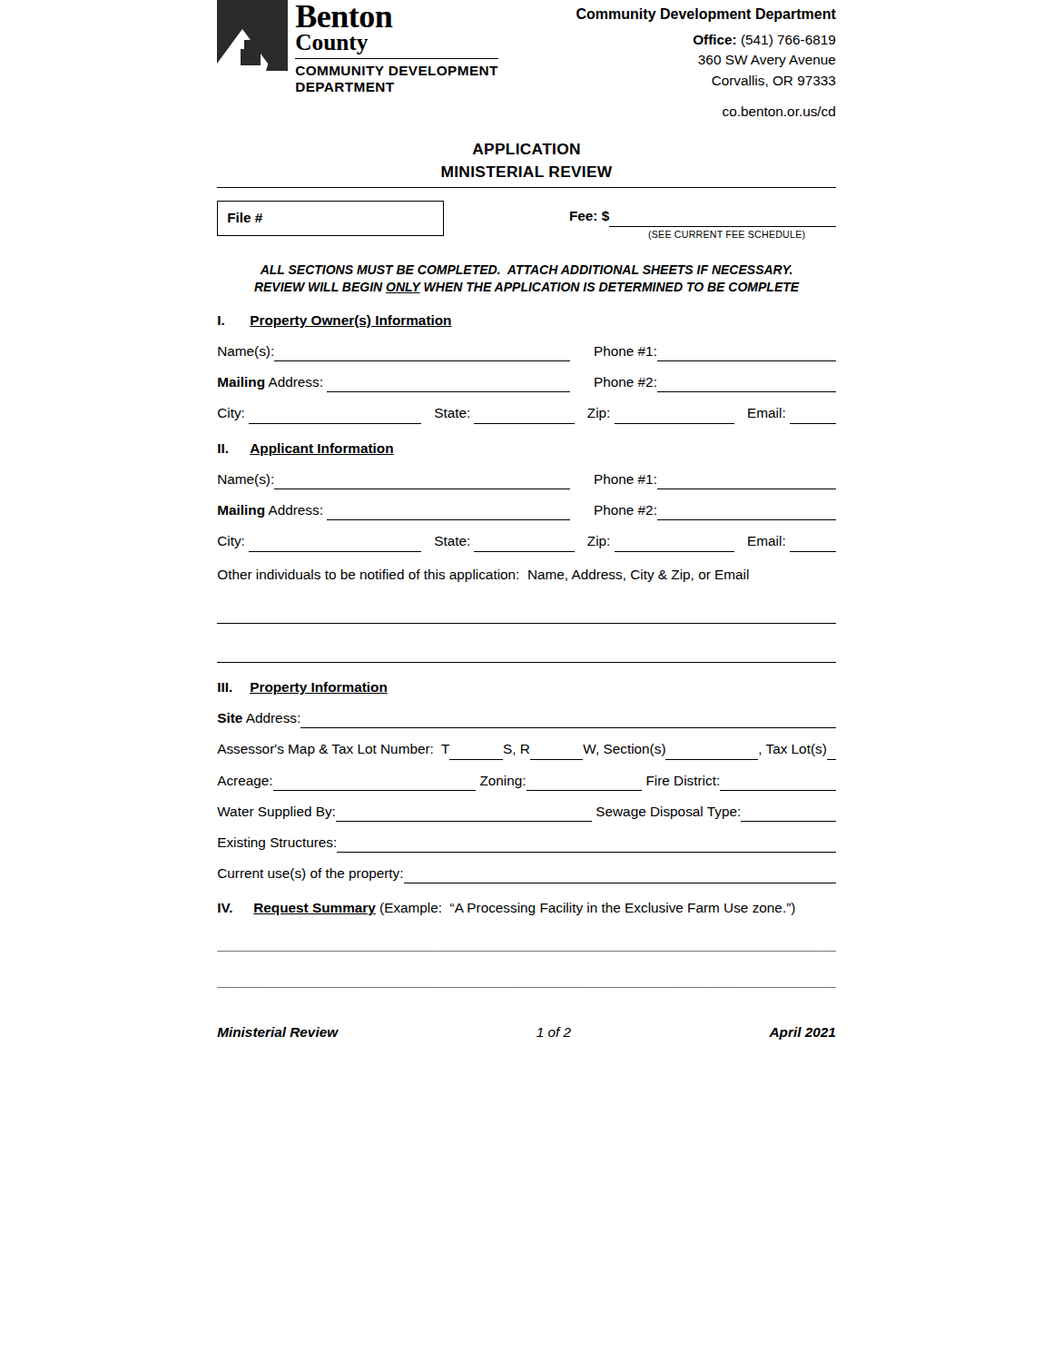Benton County
COMMUNITY DEVELOPMENT
DEPARTMENT
Community Development Department
Office: (541) 766-6819
360 SW Avery Avenue
Corvallis, OR 97333
co.benton.or.us/cd
APPLICATION
MINISTERIAL REVIEW
File #
Fee: $
(SEE CURRENT FEE SCHEDULE)
ALL SECTIONS MUST BE COMPLETED. ATTACH ADDITIONAL SHEETS IF NECESSARY.
REVIEW WILL BEGIN ONLY WHEN THE APPLICATION IS DETERMINED TO BE COMPLETE
I. Property Owner(s) Information
Name(s):
Phone #1:
Mailing Address:
Phone #2:
City: State: Zip: Email:
II. Applicant Information
Name(s):
Phone #1:
Mailing Address:
Phone #2:
City: State: Zip: Email:
Other individuals to be notified of this application: Name, Address, City & Zip, or Email
III. Property Information
Site Address:
Assessor's Map & Tax Lot Number: T S, R W, Section(s) , Tax Lot(s)
Acreage: Zoning: Fire District:
Water Supplied By: Sewage Disposal Type:
Existing Structures:
Current use(s) of the property:
IV. Request Summary (Example: “A Processing Facility in the Exclusive Farm Use zone.”)
_______________________________________________________________________________________________
_______________________________________________________________________________________________
Ministerial Review
1 of 2
April 2021